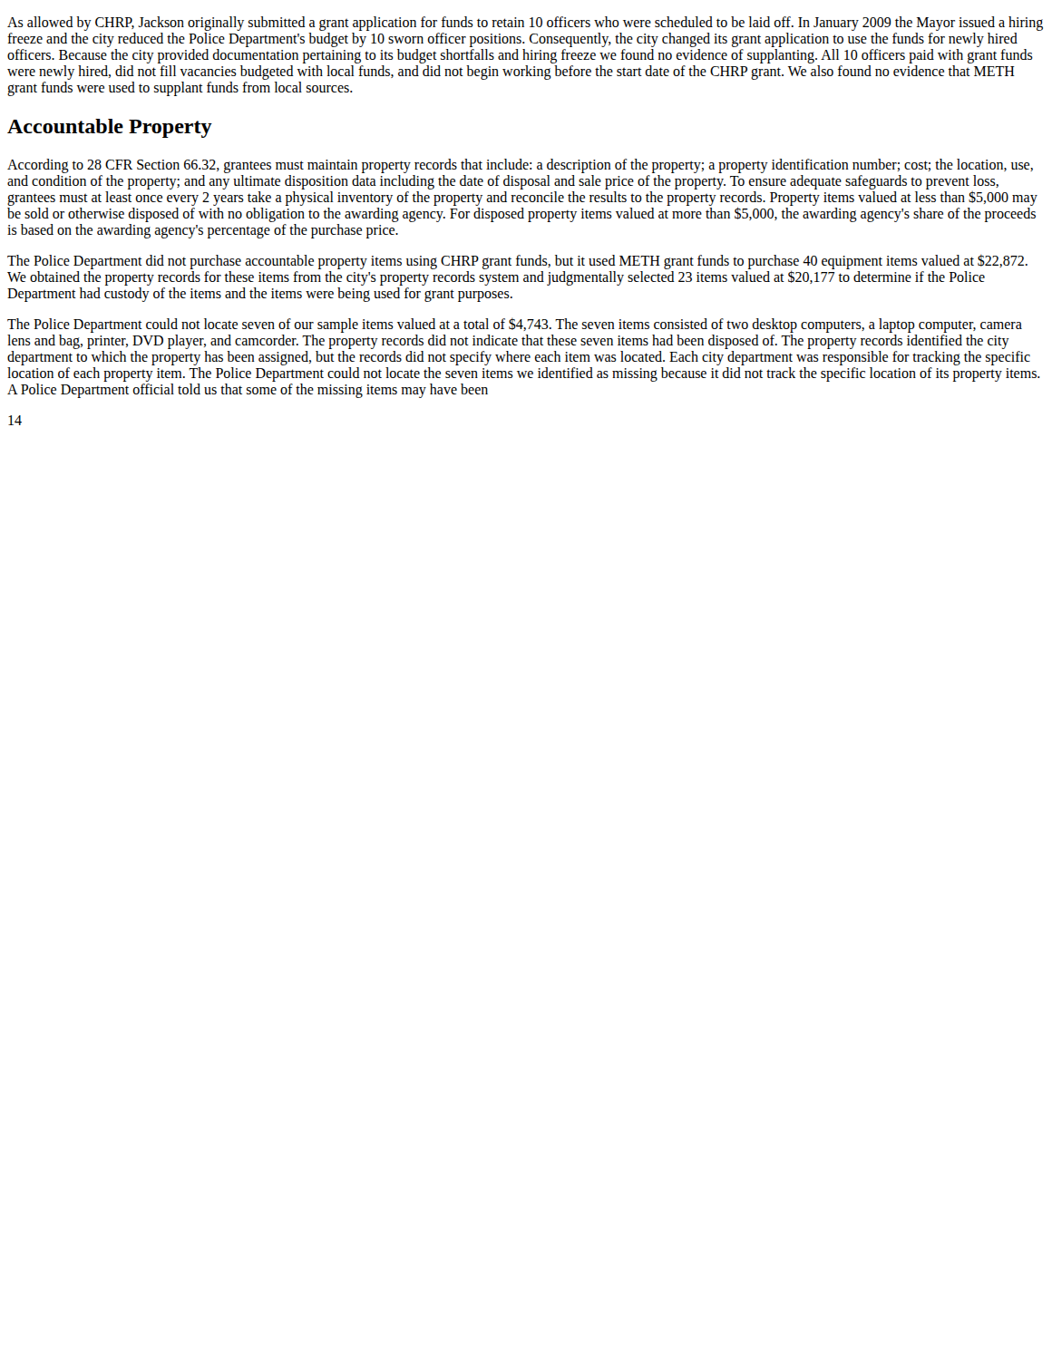As allowed by CHRP, Jackson originally submitted a grant application for funds to retain 10 officers who were scheduled to be laid off. In January 2009 the Mayor issued a hiring freeze and the city reduced the Police Department's budget by 10 sworn officer positions. Consequently, the city changed its grant application to use the funds for newly hired officers. Because the city provided documentation pertaining to its budget shortfalls and hiring freeze we found no evidence of supplanting. All 10 officers paid with grant funds were newly hired, did not fill vacancies budgeted with local funds, and did not begin working before the start date of the CHRP grant. We also found no evidence that METH grant funds were used to supplant funds from local sources.
Accountable Property
According to 28 CFR Section 66.32, grantees must maintain property records that include: a description of the property; a property identification number; cost; the location, use, and condition of the property; and any ultimate disposition data including the date of disposal and sale price of the property. To ensure adequate safeguards to prevent loss, grantees must at least once every 2 years take a physical inventory of the property and reconcile the results to the property records. Property items valued at less than $5,000 may be sold or otherwise disposed of with no obligation to the awarding agency. For disposed property items valued at more than $5,000, the awarding agency's share of the proceeds is based on the awarding agency's percentage of the purchase price.
The Police Department did not purchase accountable property items using CHRP grant funds, but it used METH grant funds to purchase 40 equipment items valued at $22,872. We obtained the property records for these items from the city's property records system and judgmentally selected 23 items valued at $20,177 to determine if the Police Department had custody of the items and the items were being used for grant purposes.
The Police Department could not locate seven of our sample items valued at a total of $4,743. The seven items consisted of two desktop computers, a laptop computer, camera lens and bag, printer, DVD player, and camcorder. The property records did not indicate that these seven items had been disposed of. The property records identified the city department to which the property has been assigned, but the records did not specify where each item was located. Each city department was responsible for tracking the specific location of each property item. The Police Department could not locate the seven items we identified as missing because it did not track the specific location of its property items. A Police Department official told us that some of the missing items may have been
14